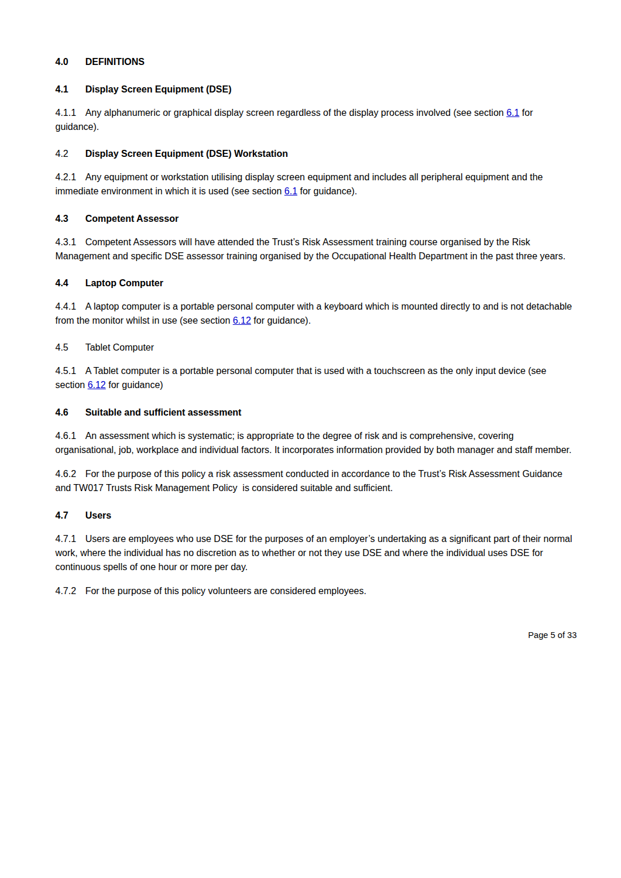4.0 DEFINITIONS
4.1 Display Screen Equipment (DSE)
4.1.1 Any alphanumeric or graphical display screen regardless of the display process involved (see section 6.1 for guidance).
4.2 Display Screen Equipment (DSE) Workstation
4.2.1 Any equipment or workstation utilising display screen equipment and includes all peripheral equipment and the immediate environment in which it is used (see section 6.1 for guidance).
4.3 Competent Assessor
4.3.1 Competent Assessors will have attended the Trust’s Risk Assessment training course organised by the Risk Management and specific DSE assessor training organised by the Occupational Health Department in the past three years.
4.4 Laptop Computer
4.4.1 A laptop computer is a portable personal computer with a keyboard which is mounted directly to and is not detachable from the monitor whilst in use (see section 6.12 for guidance).
4.5 Tablet Computer
4.5.1 A Tablet computer is a portable personal computer that is used with a touchscreen as the only input device (see section 6.12 for guidance)
4.6 Suitable and sufficient assessment
4.6.1 An assessment which is systematic; is appropriate to the degree of risk and is comprehensive, covering organisational, job, workplace and individual factors. It incorporates information provided by both manager and staff member.
4.6.2 For the purpose of this policy a risk assessment conducted in accordance to the Trust’s Risk Assessment Guidance and TW017 Trusts Risk Management Policy is considered suitable and sufficient.
4.7 Users
4.7.1 Users are employees who use DSE for the purposes of an employer’s undertaking as a significant part of their normal work, where the individual has no discretion as to whether or not they use DSE and where the individual uses DSE for continuous spells of one hour or more per day.
4.7.2 For the purpose of this policy volunteers are considered employees.
Page 5 of 33